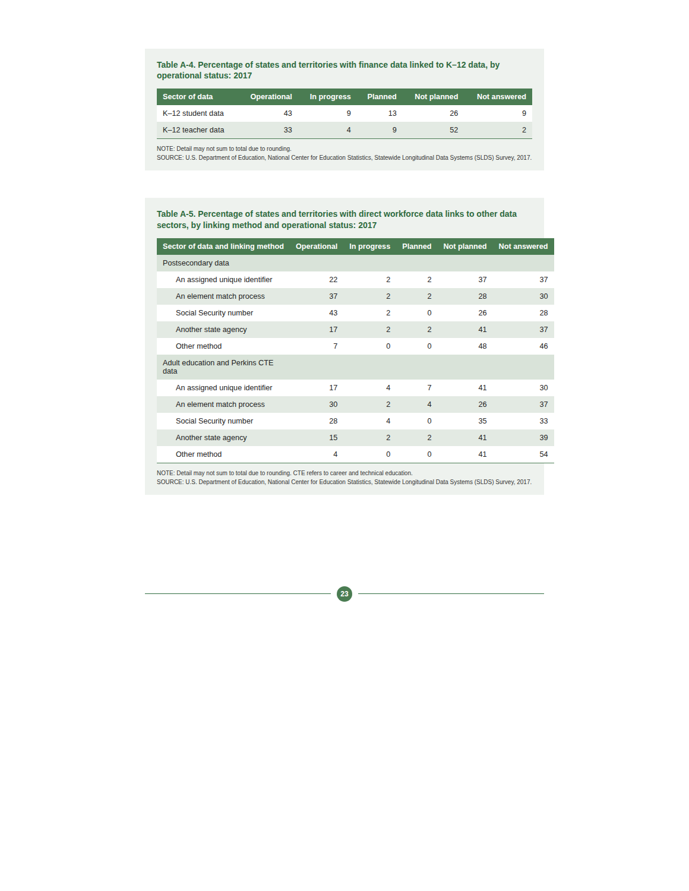Table A-4. Percentage of states and territories with finance data linked to K–12 data, by operational status: 2017
| Sector of data | Operational | In progress | Planned | Not planned | Not answered |
| --- | --- | --- | --- | --- | --- |
| K–12 student data | 43 | 9 | 13 | 26 | 9 |
| K–12 teacher data | 33 | 4 | 9 | 52 | 2 |
NOTE: Detail may not sum to total due to rounding.
SOURCE: U.S. Department of Education, National Center for Education Statistics, Statewide Longitudinal Data Systems (SLDS) Survey, 2017.
Table A-5. Percentage of states and territories with direct workforce data links to other data sectors, by linking method and operational status: 2017
| Sector of data and linking method | Operational | In progress | Planned | Not planned | Not answered |
| --- | --- | --- | --- | --- | --- |
| Postsecondary data | | | | | |
| An assigned unique identifier | 22 | 2 | 2 | 37 | 37 |
| An element match process | 37 | 2 | 2 | 28 | 30 |
| Social Security number | 43 | 2 | 0 | 26 | 28 |
| Another state agency | 17 | 2 | 2 | 41 | 37 |
| Other method | 7 | 0 | 0 | 48 | 46 |
| Adult education and Perkins CTE data | | | | | |
| An assigned unique identifier | 17 | 4 | 7 | 41 | 30 |
| An element match process | 30 | 2 | 4 | 26 | 37 |
| Social Security number | 28 | 4 | 0 | 35 | 33 |
| Another state agency | 15 | 2 | 2 | 41 | 39 |
| Other method | 4 | 0 | 0 | 41 | 54 |
NOTE: Detail may not sum to total due to rounding. CTE refers to career and technical education.
SOURCE: U.S. Department of Education, National Center for Education Statistics, Statewide Longitudinal Data Systems (SLDS) Survey, 2017.
23